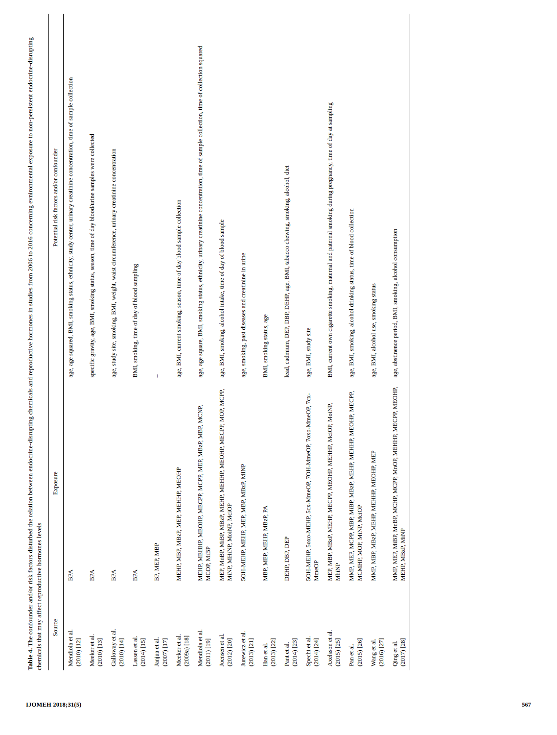Table 4. The confounder and/or risk factors disturbed the relation between endocrine-disrupting chemicals and reproductive hormones in studies from 2006 to 2016 concerning evnironmental exposure to non-persistent endocrine-disrupting chemicals that may affect reproductive hormones levels
| Source | Exposure | Potential risk factors and/or confounder |
| --- | --- | --- |
| Mendiola et al. (2010) [12] | BPA | age, age squared, BMI, smoking status, ethnicity, study center, urinary creatinine concentration, time of sample collection |
| Meeker et al. (2010) [13] | BPA | specific gravity, age, BMI, smoking status, season, time of day blood/urine samples were collected |
| Galloway et al. (2010) [14] | BPA | age, study site, smoking, BMI, weight, waist circumference, urinary creatinine concentration |
| Lassen et al. (2014) [15] | BPA | BMI, smoking, time of day of blood sampling |
| Janjua et al. (2007) [17] | BP, MEP, MBP | – |
| Meeker et al. (2009a) [18] | MEHP, MBP, MBzP, MEP, MEHHP, MEOHP | age, BMI, current smoking, season, time of day blood sample collection |
| Mendiola et al. (2011) [19] | MEHP, MEHHP, MEOHP, MECPP, MCPP, MEP, MBzP, MBP, MCNP, MCOP, MiBP | age, age square, BMI, smoking status, ethnicity, urinary creatinine concentration, time of sample collection, time of collection squared |
| Joensen et al. (2012) [20] | MEP, MnBP, MiBP, MBzP, MEHP, MEHHP, MEOHP, MECPP, MOP, MCPP, MiNP, MHiNP, MoiNP, MciOP | age, BMI, smoking, alcohol intake, time of day of blood sample |
| Jurewicz et al. (2013) [21] | 5OH-MEHP, MEHP, MEP, MBP, MBzP, MINP | age, smoking, past diseases and creatinine in urine |
| Han et al. (2013) [22] | MBP, MEP, MEHP, MBzP, PA | BMI, smoking status, age |
| Pant et al. (2014) [23] | DEHP, DBP, DEP | lead, cadmium, DEP, DBP, DEHP, age, BMI, tabacco chewing, smoking, alcohol, diet |
| Specht et al. (2014) [24] | 5OH-MEHP, 5oxo-MEHP, 5cx-MmeOP, 7OH-MmeOP, 7oxo-MmeOP, 7cx-MmeOP | age, BMI, study site |
| Axelsson et al. (2015) [25] | MEP, MBP, MBzP, MEHP, MECPP, MEOHP, MEHHP, MciOP, MoiNP, MhiNP | BMI, current own cigarette smoking, maternal and paternal smoking during pregnancy, time of day at sampling |
| Pan et al. (2015) [26] | MMP, MEP, MCPP, MBP, MiBP, MBzP, MEHP, MEHHP, MEOHP, MECPP, MCMHP, MOP, MiNP, MciOP | age, BMI, smoking, alcohol drinking status, time of blood collection |
| Wang et al. (2016) [27] | MMP, MBP, MBzP, MEHP, MEHHP, MEOHP, MEP | age, BMI, alcohol use, smoking status |
| Qing et al. (2017) [28] | MMP, MEP, MiBP, MnBP, MCHP, MCPP, MnOP, MEHHP, MECPP, MEOHP, MEHP, MBzP, MiNP | age, abstinence period, BMI, smoking, alcohol consumption |
IJOMEH 2018;31(5)
567